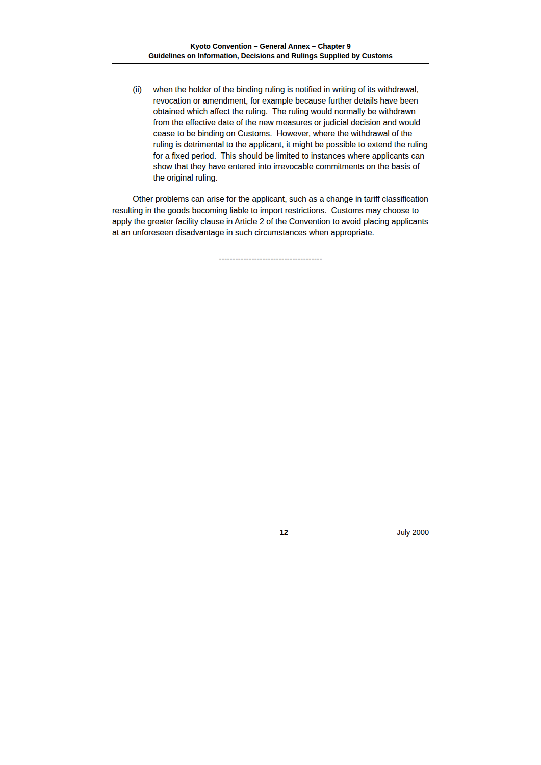Kyoto Convention – General Annex – Chapter 9 Guidelines on Information, Decisions and Rulings Supplied by Customs
(ii) when the holder of the binding ruling is notified in writing of its withdrawal, revocation or amendment, for example because further details have been obtained which affect the ruling. The ruling would normally be withdrawn from the effective date of the new measures or judicial decision and would cease to be binding on Customs. However, where the withdrawal of the ruling is detrimental to the applicant, it might be possible to extend the ruling for a fixed period. This should be limited to instances where applicants can show that they have entered into irrevocable commitments on the basis of the original ruling.
Other problems can arise for the applicant, such as a change in tariff classification resulting in the goods becoming liable to import restrictions. Customs may choose to apply the greater facility clause in Article 2 of the Convention to avoid placing applicants at an unforeseen disadvantage in such circumstances when appropriate.
--------------------------------------
12 July 2000